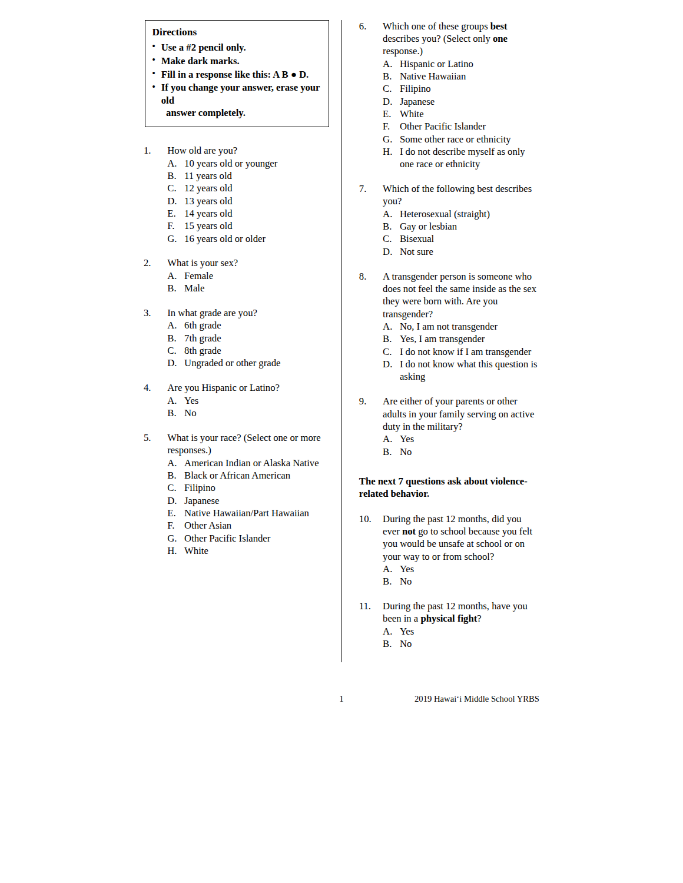Directions
Use a #2 pencil only.
Make dark marks.
Fill in a response like this: A B ● D.
If you change your answer, erase your old
answer completely.
1. How old are you?
A. 10 years old or younger
B. 11 years old
C. 12 years old
D. 13 years old
E. 14 years old
F. 15 years old
G. 16 years old or older
2. What is your sex?
A. Female
B. Male
3. In what grade are you?
A. 6th grade
B. 7th grade
C. 8th grade
D. Ungraded or other grade
4. Are you Hispanic or Latino?
A. Yes
B. No
5. What is your race? (Select one or more responses.)
A. American Indian or Alaska Native
B. Black or African American
C. Filipino
D. Japanese
E. Native Hawaiian/Part Hawaiian
F. Other Asian
G. Other Pacific Islander
H. White
6. Which one of these groups best describes you? (Select only one response.)
A. Hispanic or Latino
B. Native Hawaiian
C. Filipino
D. Japanese
E. White
F. Other Pacific Islander
G. Some other race or ethnicity
H. I do not describe myself as only one race or ethnicity
7. Which of the following best describes you?
A. Heterosexual (straight)
B. Gay or lesbian
C. Bisexual
D. Not sure
8. A transgender person is someone who does not feel the same inside as the sex they were born with. Are you transgender?
A. No, I am not transgender
B. Yes, I am transgender
C. I do not know if I am transgender
D. I do not know what this question is asking
9. Are either of your parents or other adults in your family serving on active duty in the military?
A. Yes
B. No
The next 7 questions ask about violence-related behavior.
10. During the past 12 months, did you ever not go to school because you felt you would be unsafe at school or on your way to or from school?
A. Yes
B. No
11. During the past 12 months, have you been in a physical fight?
A. Yes
B. No
1
2019 Hawaiʻi Middle School YRBS